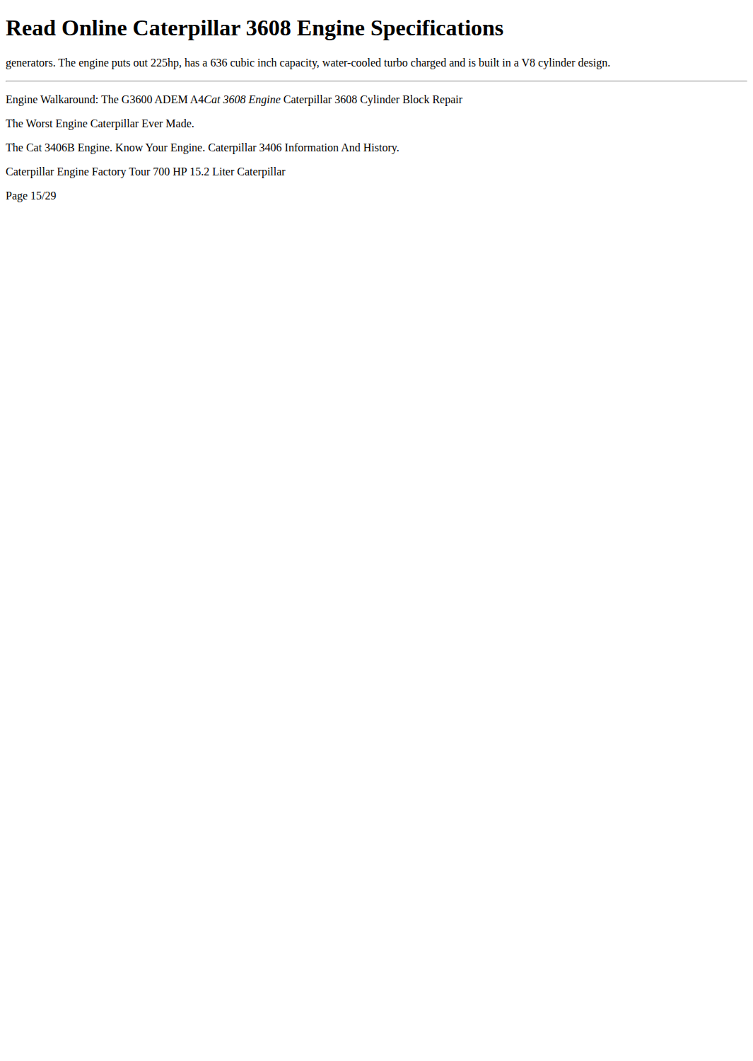Read Online Caterpillar 3608 Engine Specifications
generators. The engine puts out 225hp, has a 636 cubic inch capacity, water-cooled turbo charged and is built in a V8 cylinder design.
Engine Walkaround: The G3600 ADEM A4Cat 3608 Engine Caterpillar 3608 Cylinder Block Repair
The Worst Engine Caterpillar Ever Made.
The Cat 3406B Engine. Know Your Engine. Caterpillar 3406 Information And History.
Caterpillar Engine Factory Tour 700 HP 15.2 Liter Caterpillar
Page 15/29